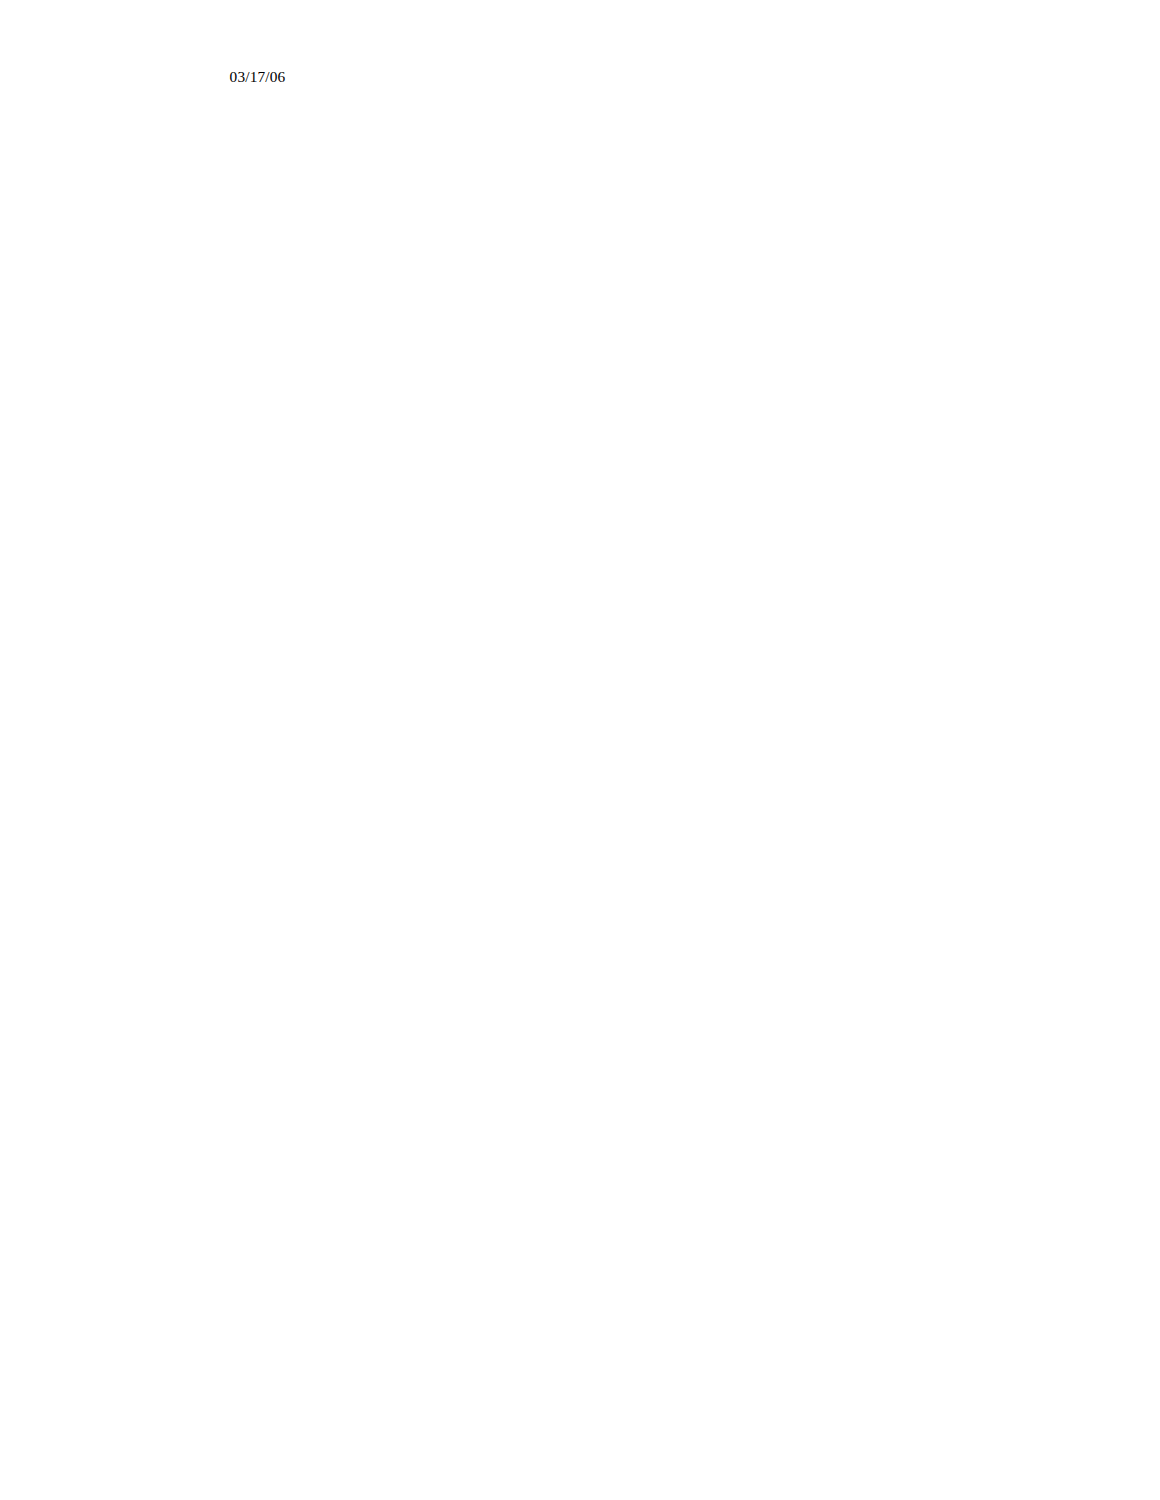03/17/06